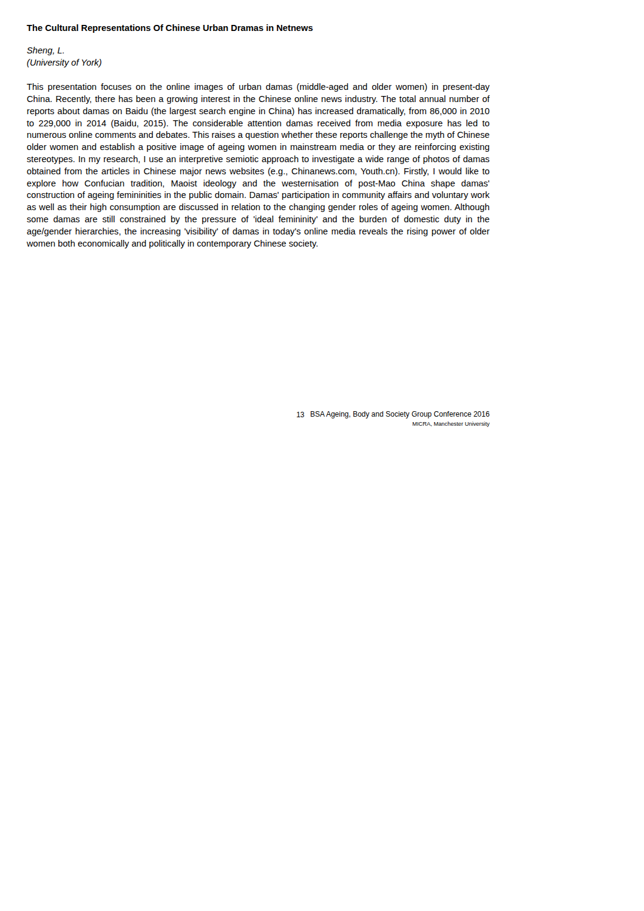The Cultural Representations Of Chinese Urban Dramas in Netnews
Sheng, L.
(University of York)
This presentation focuses on the online images of urban damas (middle-aged and older women) in present-day China. Recently, there has been a growing interest in the Chinese online news industry. The total annual number of reports about damas on Baidu (the largest search engine in China) has increased dramatically, from 86,000 in 2010 to 229,000 in 2014 (Baidu, 2015). The considerable attention damas received from media exposure has led to numerous online comments and debates. This raises a question whether these reports challenge the myth of Chinese older women and establish a positive image of ageing women in mainstream media or they are reinforcing existing stereotypes. In my research, I use an interpretive semiotic approach to investigate a wide range of photos of damas obtained from the articles in Chinese major news websites (e.g., Chinanews.com, Youth.cn). Firstly, I would like to explore how Confucian tradition, Maoist ideology and the westernisation of post-Mao China shape damas' construction of ageing femininities in the public domain. Damas' participation in community affairs and voluntary work as well as their high consumption are discussed in relation to the changing gender roles of ageing women. Although some damas are still constrained by the pressure of 'ideal femininity' and the burden of domestic duty in the age/gender hierarchies, the increasing 'visibility' of damas in today's online media reveals the rising power of older women both economically and politically in contemporary Chinese society.
13 BSA Ageing, Body and Society Group Conference 2016
MICRA, Manchester University